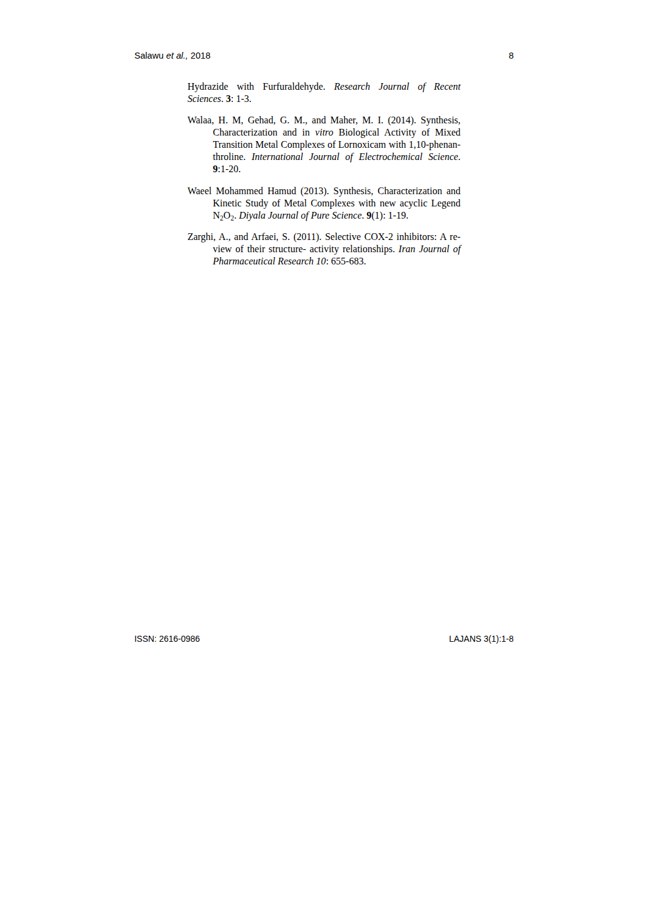Salawu et al., 2018 8
Hydrazide with Furfuraldehyde. Research Journal of Recent Sciences. 3: 1-3.
Walaa, H. M, Gehad, G. M., and Maher, M. I. (2014). Synthesis, Characterization and in vitro Biological Activity of Mixed Transition Metal Complexes of Lornoxicam with 1,10-phenanthroline. International Journal of Electrochemical Science. 9:1-20.
Waeel Mohammed Hamud (2013). Synthesis, Characterization and Kinetic Study of Metal Complexes with new acyclic Legend N2O2. Diyala Journal of Pure Science. 9(1): 1-19.
Zarghi, A., and Arfaei, S. (2011). Selective COX-2 inhibitors: A review of their structure- activity relationships. Iran Journal of Pharmaceutical Research 10: 655-683.
ISSN: 2616-0986 LAJANS 3(1):1-8